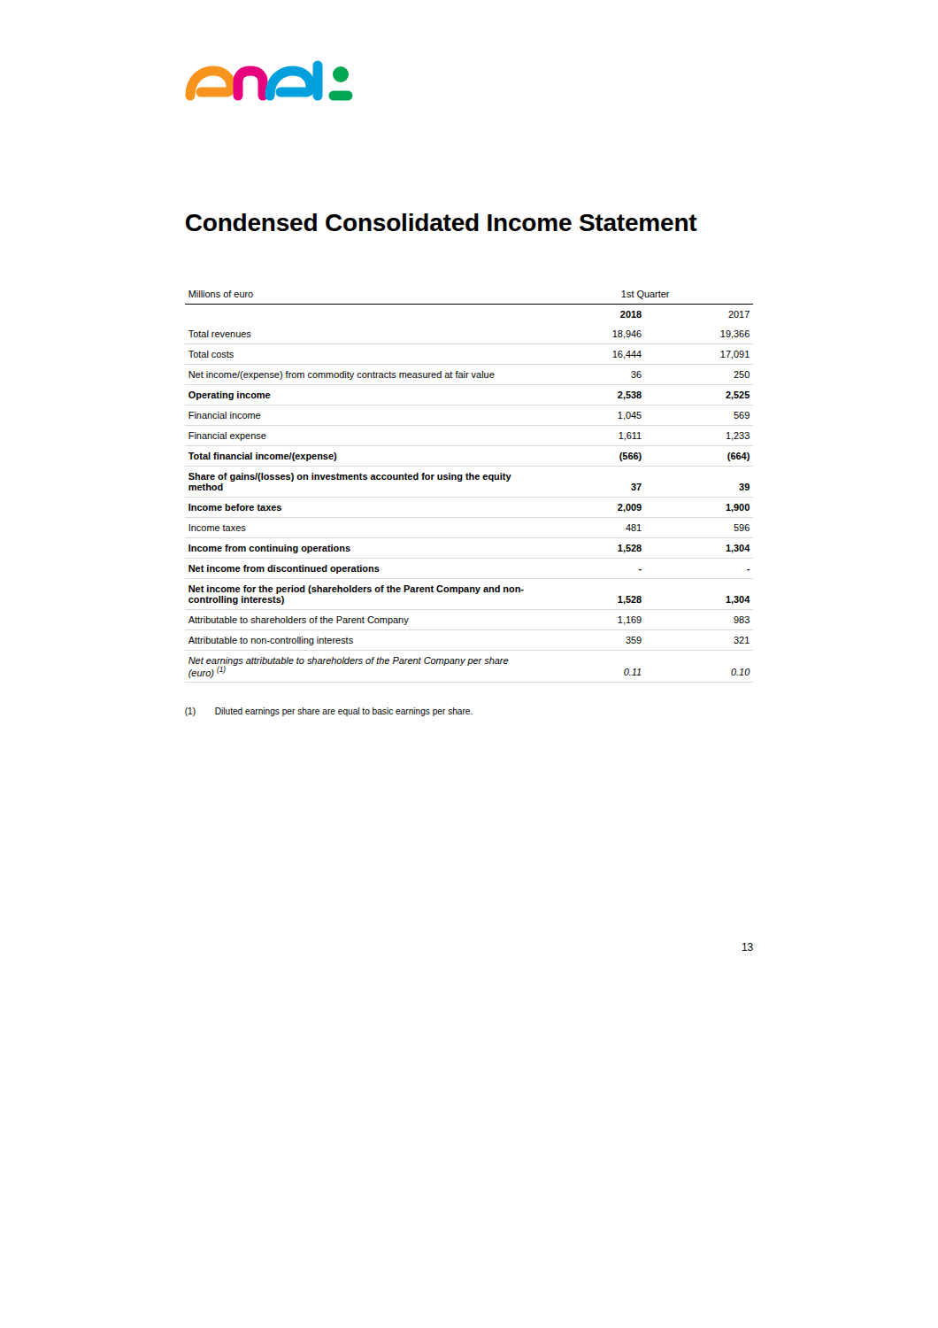Condensed Consolidated Income Statement
| Millions of euro | 1st Quarter |
| --- | --- |
| | 2018 | 2017 |
| Total revenues | 18,946 | 19,366 |
| Total costs | 16,444 | 17,091 |
| Net income/(expense) from commodity contracts measured at fair value | 36 | 250 |
| Operating income | 2,538 | 2,525 |
| Financial income | 1,045 | 569 |
| Financial expense | 1,611 | 1,233 |
| Total financial income/(expense) | (566) | (664) |
| Share of gains/(losses) on investments accounted for using the equity method | 37 | 39 |
| Income before taxes | 2,009 | 1,900 |
| Income taxes | 481 | 596 |
| Income from continuing operations | 1,528 | 1,304 |
| Net income from discontinued operations | - | - |
| Net income for the period (shareholders of the Parent Company and non-controlling interests) | 1,528 | 1,304 |
| Attributable to shareholders of the Parent Company | 1,169 | 983 |
| Attributable to non-controlling interests | 359 | 321 |
| Net earnings attributable to shareholders of the Parent Company per share (euro) (1) | 0.11 | 0.10 |
(1) Diluted earnings per share are equal to basic earnings per share.
13